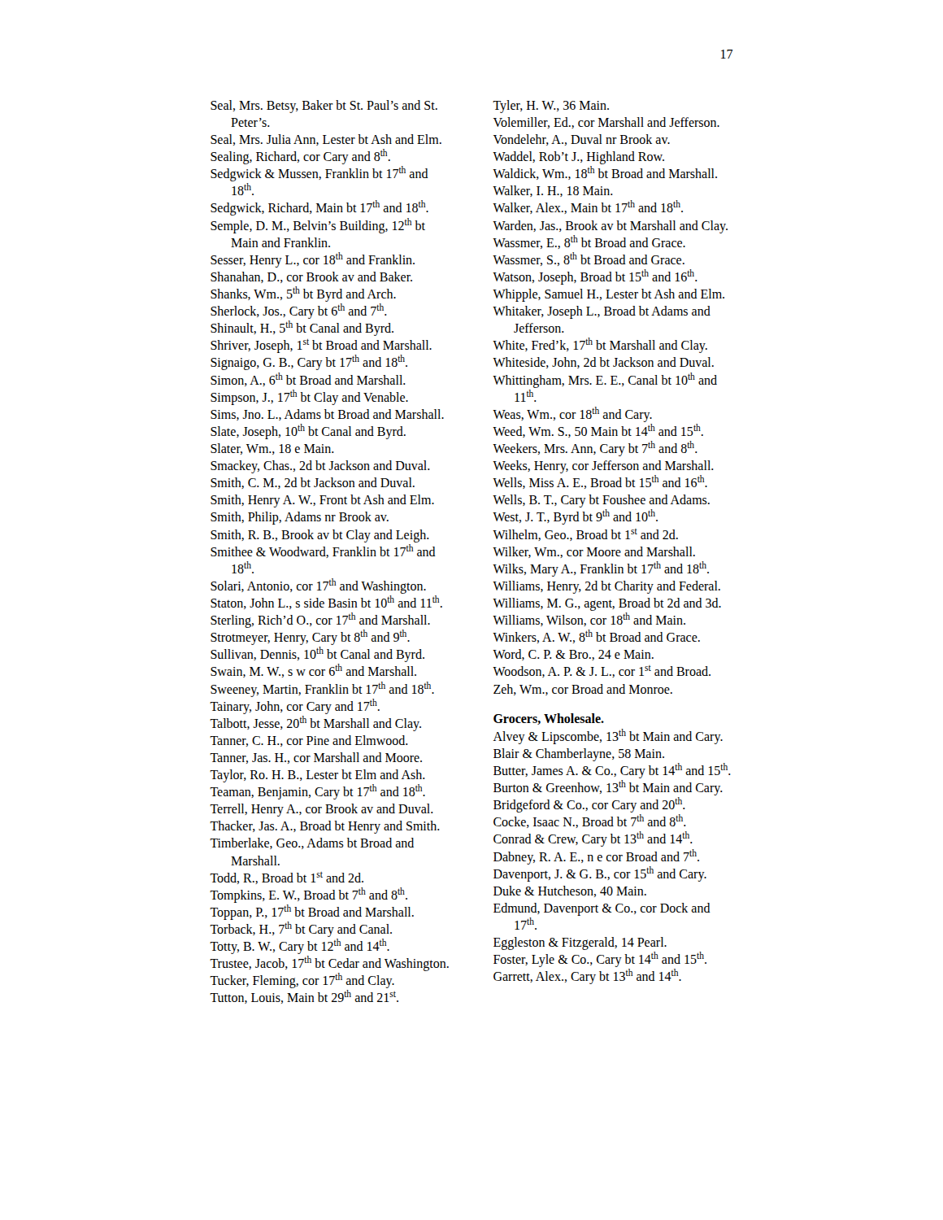17
Seal, Mrs. Betsy, Baker bt St. Paul’s and St. Peter’s.
Seal, Mrs. Julia Ann, Lester bt Ash and Elm.
Sealing, Richard, cor Cary and 8th.
Sedgwick & Mussen, Franklin bt 17th and 18th.
Sedgwick, Richard, Main bt 17th and 18th.
Semple, D. M., Belvin’s Building, 12th bt Main and Franklin.
Sesser, Henry L., cor 18th and Franklin.
Shanahan, D., cor Brook av and Baker.
Shanks, Wm., 5th bt Byrd and Arch.
Sherlock, Jos., Cary bt 6th and 7th.
Shinault, H., 5th bt Canal and Byrd.
Shriver, Joseph, 1st bt Broad and Marshall.
Signaigo, G. B., Cary bt 17th and 18th.
Simon, A., 6th bt Broad and Marshall.
Simpson, J., 17th bt Clay and Venable.
Sims, Jno. L., Adams bt Broad and Marshall.
Slate, Joseph, 10th bt Canal and Byrd.
Slater, Wm., 18 e Main.
Smackey, Chas., 2d bt Jackson and Duval.
Smith, C. M., 2d bt Jackson and Duval.
Smith, Henry A. W., Front bt Ash and Elm.
Smith, Philip, Adams nr Brook av.
Smith, R. B., Brook av bt Clay and Leigh.
Smithee & Woodward, Franklin bt 17th and 18th.
Solari, Antonio, cor 17th and Washington.
Staton, John L., s side Basin bt 10th and 11th.
Sterling, Rich’d O., cor 17th and Marshall.
Strotmeyer, Henry, Cary bt 8th and 9th.
Sullivan, Dennis, 10th bt Canal and Byrd.
Swain, M. W., s w cor 6th and Marshall.
Sweeney, Martin, Franklin bt 17th and 18th.
Tainary, John, cor Cary and 17th.
Talbott, Jesse, 20th bt Marshall and Clay.
Tanner, C. H., cor Pine and Elmwood.
Tanner, Jas. H., cor Marshall and Moore.
Taylor, Ro. H. B., Lester bt Elm and Ash.
Teaman, Benjamin, Cary bt 17th and 18th.
Terrell, Henry A., cor Brook av and Duval.
Thacker, Jas. A., Broad bt Henry and Smith.
Timberlake, Geo., Adams bt Broad and Marshall.
Todd, R., Broad bt 1st and 2d.
Tompkins, E. W., Broad bt 7th and 8th.
Toppan, P., 17th bt Broad and Marshall.
Torback, H., 7th bt Cary and Canal.
Totty, B. W., Cary bt 12th and 14th.
Trustee, Jacob, 17th bt Cedar and Washington.
Tucker, Fleming, cor 17th and Clay.
Tutton, Louis, Main bt 29th and 21st.
Tyler, H. W., 36 Main.
Volemiller, Ed., cor Marshall and Jefferson.
Vondelehr, A., Duval nr Brook av.
Waddel, Rob’t J., Highland Row.
Waldick, Wm., 18th bt Broad and Marshall.
Walker, I. H., 18 Main.
Walker, Alex., Main bt 17th and 18th.
Warden, Jas., Brook av bt Marshall and Clay.
Wassmer, E., 8th bt Broad and Grace.
Wassmer, S., 8th bt Broad and Grace.
Watson, Joseph, Broad bt 15th and 16th.
Whipple, Samuel H., Lester bt Ash and Elm.
Whitaker, Joseph L., Broad bt Adams and Jefferson.
White, Fred’k, 17th bt Marshall and Clay.
Whiteside, John, 2d bt Jackson and Duval.
Whittingham, Mrs. E. E., Canal bt 10th and 11th.
Weas, Wm., cor 18th and Cary.
Weed, Wm. S., 50 Main bt 14th and 15th.
Weekers, Mrs. Ann, Cary bt 7th and 8th.
Weeks, Henry, cor Jefferson and Marshall.
Wells, Miss A. E., Broad bt 15th and 16th.
Wells, B. T., Cary bt Foushee and Adams.
West, J. T., Byrd bt 9th and 10th.
Wilhelm, Geo., Broad bt 1st and 2d.
Wilker, Wm., cor Moore and Marshall.
Wilks, Mary A., Franklin bt 17th and 18th.
Williams, Henry, 2d bt Charity and Federal.
Williams, M. G., agent, Broad bt 2d and 3d.
Williams, Wilson, cor 18th and Main.
Winkers, A. W., 8th bt Broad and Grace.
Word, C. P. & Bro., 24 e Main.
Woodson, A. P. & J. L., cor 1st and Broad.
Zeh, Wm., cor Broad and Monroe.
Grocers, Wholesale.
Alvey & Lipscombe, 13th bt Main and Cary.
Blair & Chamberlayne, 58 Main.
Butter, James A. & Co., Cary bt 14th and 15th.
Burton & Greenhow, 13th bt Main and Cary.
Bridgeford & Co., cor Cary and 20th.
Cocke, Isaac N., Broad bt 7th and 8th.
Conrad & Crew, Cary bt 13th and 14th.
Dabney, R. A. E., n e cor Broad and 7th.
Davenport, J. & G. B., cor 15th and Cary.
Duke & Hutcheson, 40 Main.
Edmund, Davenport & Co., cor Dock and 17th.
Eggleston & Fitzgerald, 14 Pearl.
Foster, Lyle & Co., Cary bt 14th and 15th.
Garrett, Alex., Cary bt 13th and 14th.